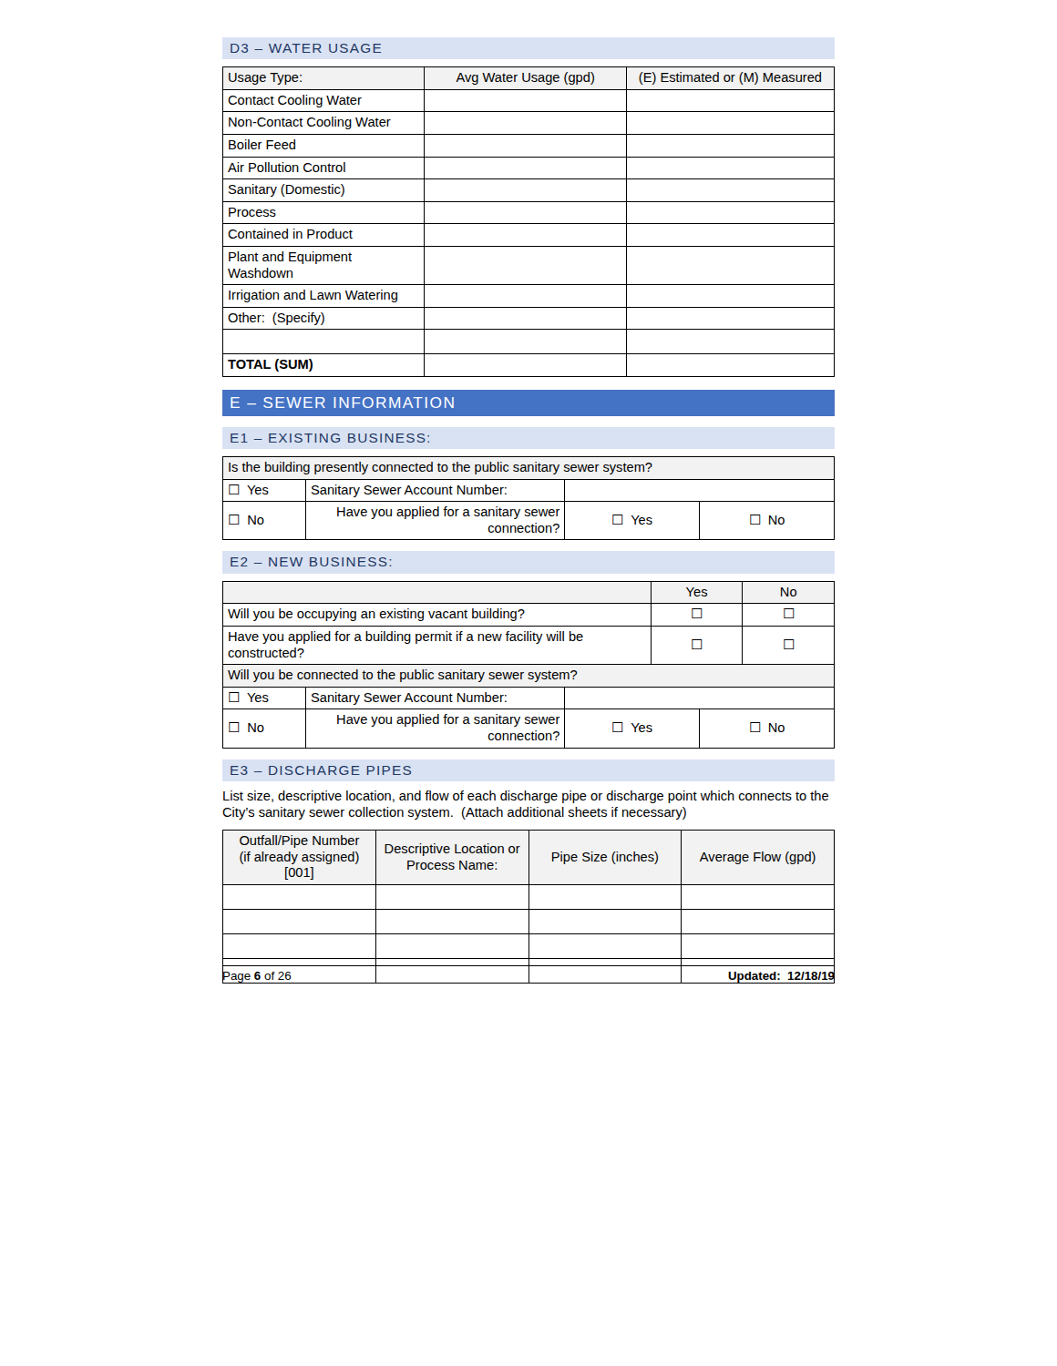D3 – WATER USAGE
| Usage Type: | Avg Water Usage (gpd) | (E) Estimated or (M) Measured |
| Contact Cooling Water | | |
| Non-Contact Cooling Water | | |
| Boiler Feed | | |
| Air Pollution Control | | |
| Sanitary (Domestic) | | |
| Process | | |
| Contained in Product | | |
| Plant and Equipment Washdown | | |
| Irrigation and Lawn Watering | | |
| Other: (Specify) | | |
| TOTAL (SUM) | | |
E – SEWER INFORMATION
E1 – EXISTING BUSINESS:
| Is the building presently connected to the public sanitary sewer system? |
| ☐ Yes | Sanitary Sewer Account Number: | |
| ☐ No | Have you applied for a sanitary sewer connection? | ☐ Yes | ☐ No |
E2 – NEW BUSINESS:
| | Yes | No |
| Will you be occupying an existing vacant building? | ☐ | ☐ |
| Have you applied for a building permit if a new facility will be constructed? | ☐ | ☐ |
| Will you be connected to the public sanitary sewer system? |
| ☐ Yes | Sanitary Sewer Account Number: | |
| ☐ No | Have you applied for a sanitary sewer connection? | ☐ Yes | ☐ No |
E3 – DISCHARGE PIPES
List size, descriptive location, and flow of each discharge pipe or discharge point which connects to the City’s sanitary sewer collection system. (Attach additional sheets if necessary)
| Outfall/Pipe Number (if already assigned) [001] | Descriptive Location or Process Name: | Pipe Size (inches) | Average Flow (gpd) |
Page 6 of 26
Updated: 12/18/19